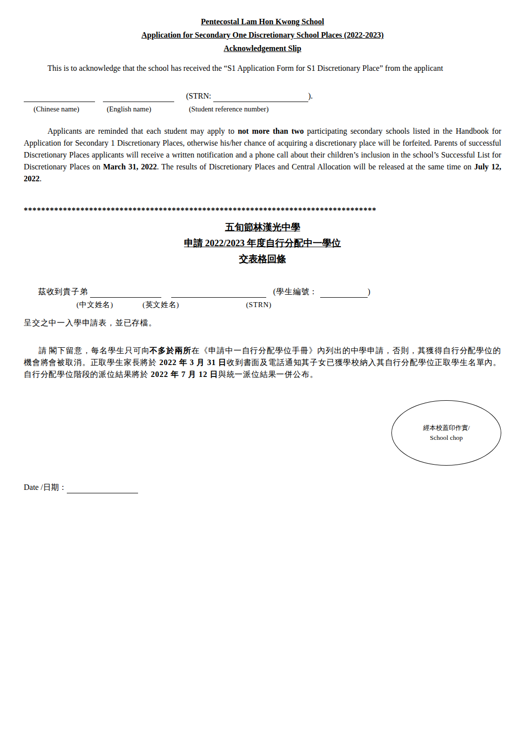Pentecostal Lam Hon Kwong School
Application for Secondary One Discretionary School Places (2022-2023)
Acknowledgement Slip
This is to acknowledge that the school has received the “S1 Application Form for S1 Discretionary Place” from the applicant
(STRN: ).
(Chinese name) (English name) (Student reference number)
Applicants are reminded that each student may apply to not more than two participating secondary schools listed in the Handbook for Application for Secondary 1 Discretionary Places, otherwise his/her chance of acquiring a discretionary place will be forfeited. Parents of successful Discretionary Places applicants will receive a written notification and a phone call about their children’s inclusion in the school’s Successful List for Discretionary Places on March 31, 2022. The results of Discretionary Places and Central Allocation will be released at the same time on July 12, 2022.
*********************************************************************************
五旬節林漢光中學
申請 2022/2023 年度自行分配中一學位
交表格回條
茲收到貴子弟 (學生編號： )
(中文姓名) (英文姓名) (STRN)
呈交之中一入學申請表，並已存檔。
請 閣下留意，每名學生只可向不多於兩所在《申請中一自行分配學位手冊》內列出的中學申請，否則，其獲得自行分配學位的機會將會被取消。正取學生家長將於 2022 年 3 月 31 日收到書面及電話通知其子女已獲學校納入其自行分配學位正取學生名單內。自行分配學位階段的派位結果將於 2022 年 7 月 12 日與統一派位結果一併公布。
經本校蓋印作實/
School chop
Date /日期：